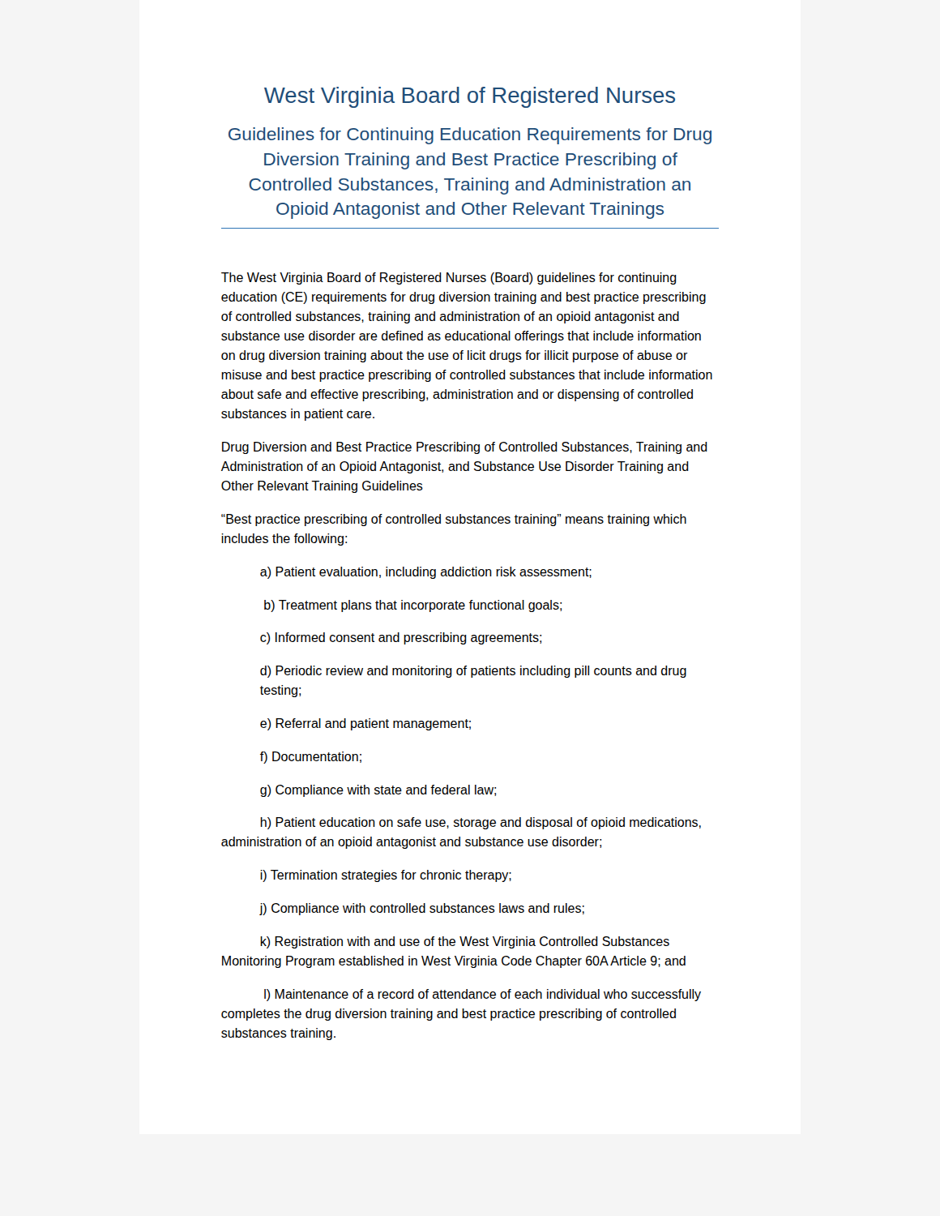West Virginia Board of Registered Nurses
Guidelines for Continuing Education Requirements for Drug Diversion Training and Best Practice Prescribing of Controlled Substances, Training and Administration an Opioid Antagonist and Other Relevant Trainings
The West Virginia Board of Registered Nurses (Board) guidelines for continuing education (CE) requirements for drug diversion training and best practice prescribing of controlled substances, training and administration of an opioid antagonist and substance use disorder are defined as educational offerings that include information on drug diversion training about the use of licit drugs for illicit purpose of abuse or misuse and best practice prescribing of controlled substances that include information about safe and effective prescribing, administration and or dispensing of controlled substances in patient care.
Drug Diversion and Best Practice Prescribing of Controlled Substances, Training and Administration of an Opioid Antagonist, and Substance Use Disorder Training and Other Relevant Training Guidelines
“Best practice prescribing of controlled substances training” means training which includes the following:
a) Patient evaluation, including addiction risk assessment;
b) Treatment plans that incorporate functional goals;
c) Informed consent and prescribing agreements;
d) Periodic review and monitoring of patients including pill counts and drug testing;
e) Referral and patient management;
f) Documentation;
g) Compliance with state and federal law;
h) Patient education on safe use, storage and disposal of opioid medications, administration of an opioid antagonist and substance use disorder;
i) Termination strategies for chronic therapy;
j) Compliance with controlled substances laws and rules;
k) Registration with and use of the West Virginia Controlled Substances Monitoring Program established in West Virginia Code Chapter 60A Article 9; and
l) Maintenance of a record of attendance of each individual who successfully completes the drug diversion training and best practice prescribing of controlled substances training.